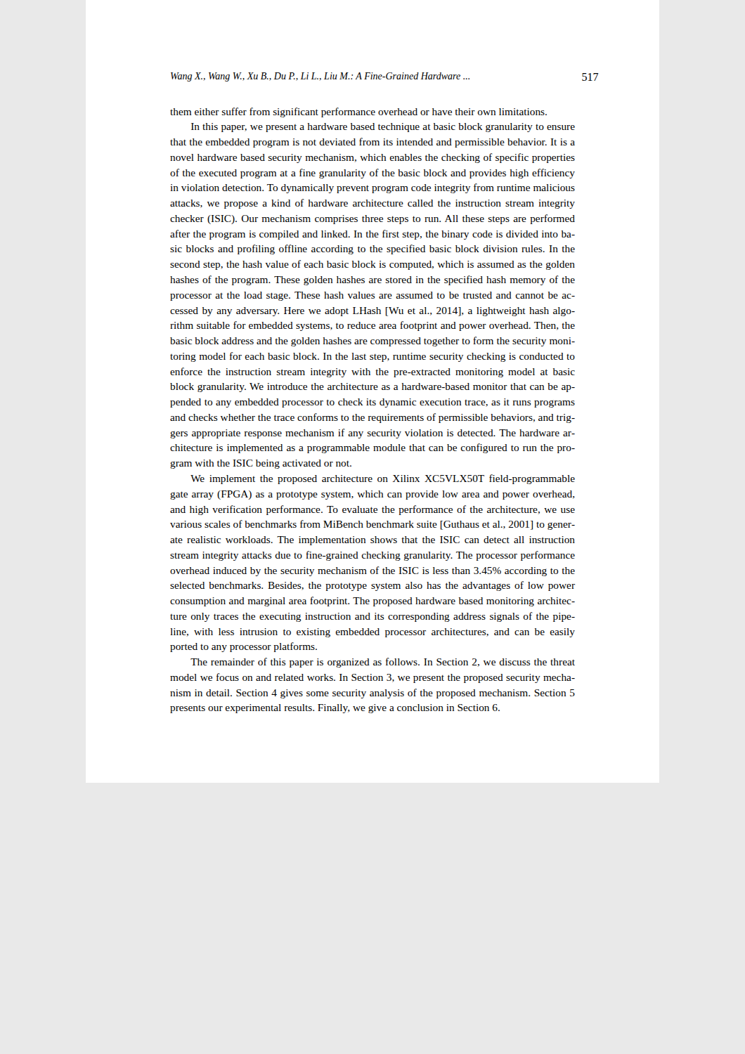517 Wang X., Wang W., Xu B., Du P., Li L., Liu M.: A Fine-Grained Hardware ...
them either suffer from significant performance overhead or have their own limitations.
In this paper, we present a hardware based technique at basic block granularity to ensure that the embedded program is not deviated from its intended and permissible behavior. It is a novel hardware based security mechanism, which enables the checking of specific properties of the executed program at a fine granularity of the basic block and provides high efficiency in violation detection. To dynamically prevent program code integrity from runtime malicious attacks, we propose a kind of hardware architecture called the instruction stream integrity checker (ISIC). Our mechanism comprises three steps to run. All these steps are performed after the program is compiled and linked. In the first step, the binary code is divided into basic blocks and profiling offline according to the specified basic block division rules. In the second step, the hash value of each basic block is computed, which is assumed as the golden hashes of the program. These golden hashes are stored in the specified hash memory of the processor at the load stage. These hash values are assumed to be trusted and cannot be accessed by any adversary. Here we adopt LHash [Wu et al., 2014], a lightweight hash algorithm suitable for embedded systems, to reduce area footprint and power overhead. Then, the basic block address and the golden hashes are compressed together to form the security monitoring model for each basic block. In the last step, runtime security checking is conducted to enforce the instruction stream integrity with the pre-extracted monitoring model at basic block granularity. We introduce the architecture as a hardware-based monitor that can be appended to any embedded processor to check its dynamic execution trace, as it runs programs and checks whether the trace conforms to the requirements of permissible behaviors, and triggers appropriate response mechanism if any security violation is detected. The hardware architecture is implemented as a programmable module that can be configured to run the program with the ISIC being activated or not.
We implement the proposed architecture on Xilinx XC5VLX50T field-programmable gate array (FPGA) as a prototype system, which can provide low area and power overhead, and high verification performance. To evaluate the performance of the architecture, we use various scales of benchmarks from MiBench benchmark suite [Guthaus et al., 2001] to generate realistic workloads. The implementation shows that the ISIC can detect all instruction stream integrity attacks due to fine-grained checking granularity. The processor performance overhead induced by the security mechanism of the ISIC is less than 3.45% according to the selected benchmarks. Besides, the prototype system also has the advantages of low power consumption and marginal area footprint. The proposed hardware based monitoring architecture only traces the executing instruction and its corresponding address signals of the pipeline, with less intrusion to existing embedded processor architectures, and can be easily ported to any processor platforms.
The remainder of this paper is organized as follows. In Section 2, we discuss the threat model we focus on and related works. In Section 3, we present the proposed security mechanism in detail. Section 4 gives some security analysis of the proposed mechanism. Section 5 presents our experimental results. Finally, we give a conclusion in Section 6.